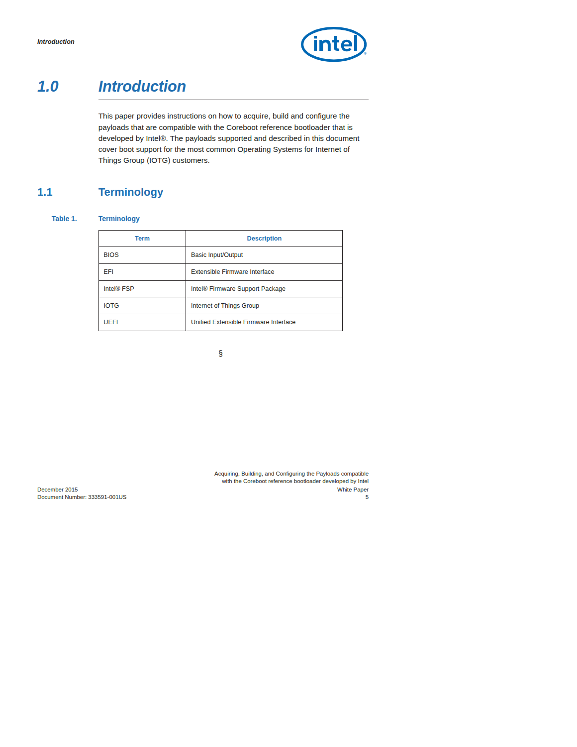Introduction
®
1.0
Introduction
This paper provides instructions on how to acquire, build and configure the payloads that are compatible with the Coreboot reference bootloader that is developed by Intel®. The payloads supported and described in this document cover boot support for the most common Operating Systems for Internet of Things Group (IOTG) customers.
1.1
Terminology
Table 1.
Terminology
| Term | Description |
| --- | --- |
| BIOS | Basic Input/Output |
| EFI | Extensible Firmware Interface |
| Intel® FSP | Intel® Firmware Support Package |
| IOTG | Internet of Things Group |
| UEFI | Unified Extensible Firmware Interface |
§
Acquiring, Building, and Configuring the Payloads compatible
with the Coreboot reference bootloader developed by Intel
December 2015
Document Number: 333591-001US
White Paper
5